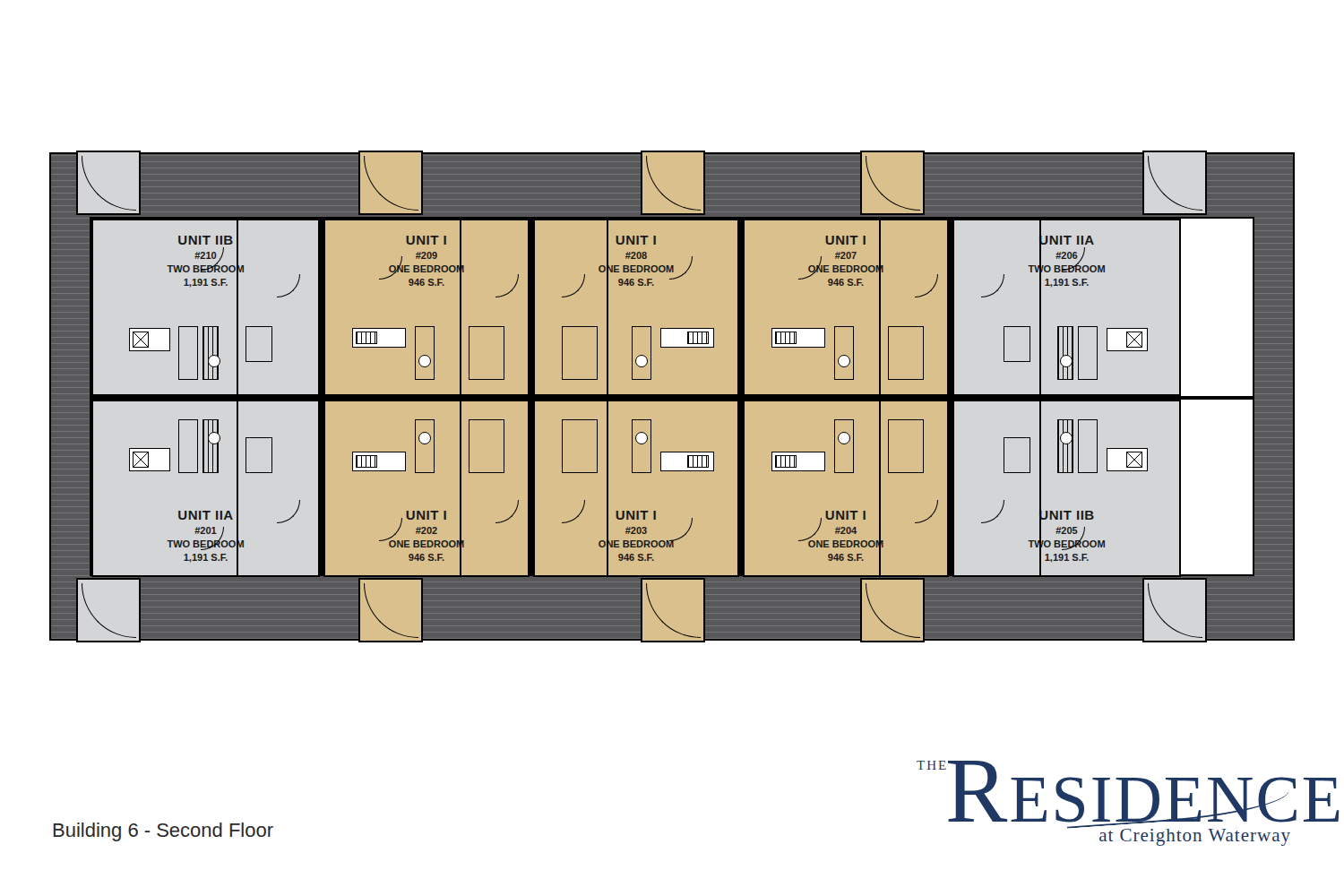UNIT IIB
#210
TWO BEDROOM
1,191 S.F.
UNIT IIA
#201
TWO BEDROOM
1,191 S.F.
UNIT I
#209
ONE BEDROOM
946 S.F.
UNIT I
#202
ONE BEDROOM
946 S.F.
UNIT I
#208
ONE BEDROOM
946 S.F.
UNIT I
#203
ONE BEDROOM
946 S.F.
UNIT I
#207
ONE BEDROOM
946 S.F.
UNIT I
#204
ONE BEDROOM
946 S.F.
UNIT IIA
#206
TWO BEDROOM
1,191 S.F.
UNIT IIB
#205
TWO BEDROOM
1,191 S.F.
Building 6 - Second Floor
THE
RESIDENCES
at Creighton Waterway